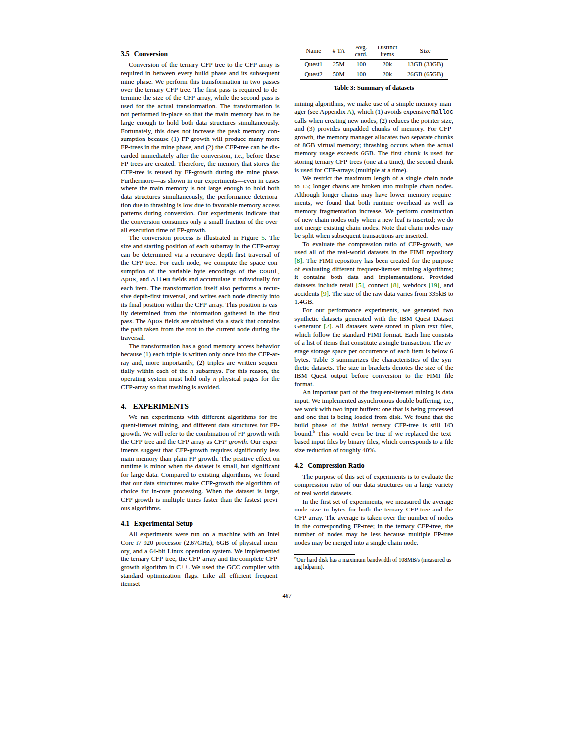3.5 Conversion
Conversion of the ternary CFP-tree to the CFP-array is required in between every build phase and its subsequent mine phase. We perform this transformation in two passes over the ternary CFP-tree. The first pass is required to determine the size of the CFP-array, while the second pass is used for the actual transformation. The transformation is not performed in-place so that the main memory has to be large enough to hold both data structures simultaneously. Fortunately, this does not increase the peak memory consumption because (1) FP-growth will produce many more FP-trees in the mine phase, and (2) the CFP-tree can be discarded immediately after the conversion, i.e., before these FP-trees are created. Therefore, the memory that stores the CFP-tree is reused by FP-growth during the mine phase. Furthermore—as shown in our experiments—even in cases where the main memory is not large enough to hold both data structures simultaneously, the performance deterioration due to thrashing is low due to favorable memory access patterns during conversion. Our experiments indicate that the conversion consumes only a small fraction of the overall execution time of FP-growth.
The conversion process is illustrated in Figure 5. The size and starting position of each subarray in the CFP-array can be determined via a recursive depth-first traversal of the CFP-tree. For each node, we compute the space consumption of the variable byte encodings of the count, Δpos, and Δitem fields and accumulate it individually for each item. The transformation itself also performs a recursive depth-first traversal, and writes each node directly into its final position within the CFP-array. This position is easily determined from the information gathered in the first pass. The Δpos fields are obtained via a stack that contains the path taken from the root to the current node during the traversal.
The transformation has a good memory access behavior because (1) each triple is written only once into the CFP-array and, more importantly, (2) triples are written sequentially within each of the n subarrays. For this reason, the operating system must hold only n physical pages for the CFP-array so that trashing is avoided.
4. EXPERIMENTS
We ran experiments with different algorithms for frequent-itemset mining, and different data structures for FP-growth. We will refer to the combination of FP-growth with the CFP-tree and the CFP-array as CFP-growth. Our experiments suggest that CFP-growth requires significantly less main memory than plain FP-growth. The positive effect on runtime is minor when the dataset is small, but significant for large data. Compared to existing algorithms, we found that our data structures make CFP-growth the algorithm of choice for in-core processing. When the dataset is large, CFP-growth is multiple times faster than the fastest previous algorithms.
4.1 Experimental Setup
All experiments were run on a machine with an Intel Core i7-920 processor (2.67GHz), 6GB of physical memory, and a 64-bit Linux operation system. We implemented the ternary CFP-tree, the CFP-array and the complete CFP-growth algorithm in C++. We used the GCC compiler with standard optimization flags. Like all efficient frequent-itemset
| Name | # TA | Avg. card. | Distinct items | Size |
| --- | --- | --- | --- | --- |
| Quest1 | 25M | 100 | 20k | 13GB (33GB) |
| Quest2 | 50M | 100 | 20k | 26GB (65GB) |
Table 3: Summary of datasets
mining algorithms, we make use of a simple memory manager (see Appendix A), which (1) avoids expensive malloc calls when creating new nodes, (2) reduces the pointer size, and (3) provides unpadded chunks of memory. For CFP-growth, the memory manager allocates two separate chunks of 8GB virtual memory; thrashing occurs when the actual memory usage exceeds 6GB. The first chunk is used for storing ternary CFP-trees (one at a time), the second chunk is used for CFP-arrays (multiple at a time).
We restrict the maximum length of a single chain node to 15; longer chains are broken into multiple chain nodes. Although longer chains may have lower memory requirements, we found that both runtime overhead as well as memory fragmentation increase. We perform construction of new chain nodes only when a new leaf is inserted; we do not merge existing chain nodes. Note that chain nodes may be split when subsequent transactions are inserted.
To evaluate the compression ratio of CFP-growth, we used all of the real-world datasets in the FIMI repository [8]. The FIMI repository has been created for the purpose of evaluating different frequent-itemset mining algorithms; it contains both data and implementations. Provided datasets include retail [5], connect [8], webdocs [19], and accidents [9]. The size of the raw data varies from 335kB to 1.4GB.
For our performance experiments, we generated two synthetic datasets generated with the IBM Quest Dataset Generator [2]. All datasets were stored in plain text files, which follow the standard FIMI format. Each line consists of a list of items that constitute a single transaction. The average storage space per occurrence of each item is below 6 bytes. Table 3 summarizes the characteristics of the synthetic datasets. The size in brackets denotes the size of the IBM Quest output before conversion to the FIMI file format.
An important part of the frequent-itemset mining is data input. We implemented asynchronous double buffering, i.e., we work with two input buffers: one that is being processed and one that is being loaded from disk. We found that the build phase of the initial ternary CFP-tree is still I/O bound.6 This would even be true if we replaced the text-based input files by binary files, which corresponds to a file size reduction of roughly 40%.
4.2 Compression Ratio
The purpose of this set of experiments is to evaluate the compression ratio of our data structures on a large variety of real world datasets.
In the first set of experiments, we measured the average node size in bytes for both the ternary CFP-tree and the CFP-array. The average is taken over the number of nodes in the corresponding FP-tree; in the ternary CFP-tree, the number of nodes may be less because multiple FP-tree nodes may be merged into a single chain node.
6Our hard disk has a maximum bandwidth of 108MB/s (measured using hdparm).
467